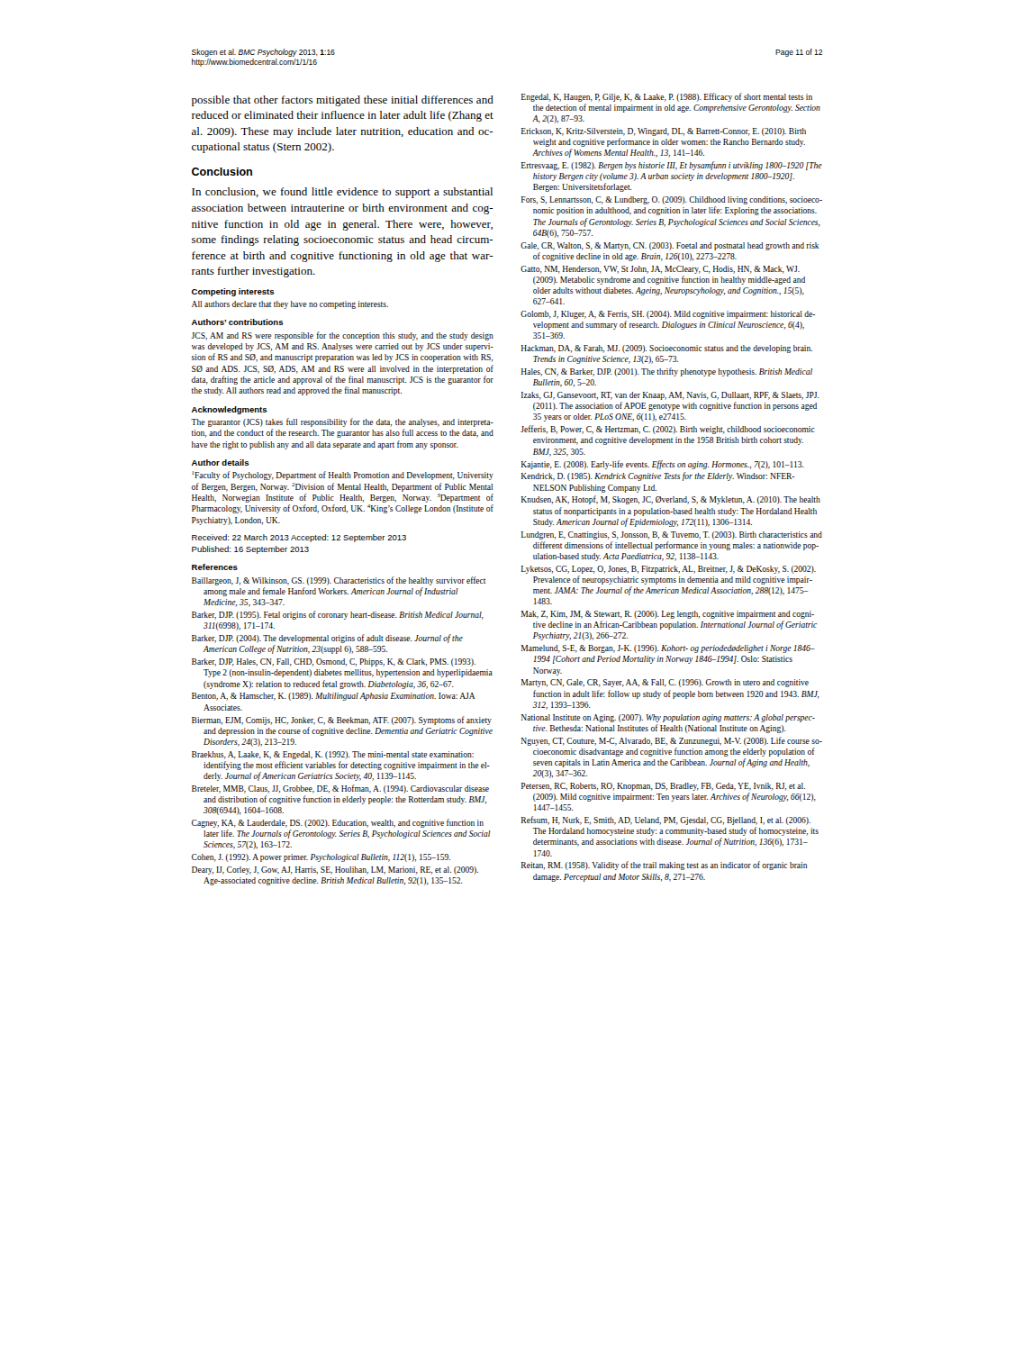Skogen et al. BMC Psychology 2013, 1:16
http://www.biomedcentral.com/1/1/16
Page 11 of 12
possible that other factors mitigated these initial differences and reduced or eliminated their influence in later adult life (Zhang et al. 2009). These may include later nutrition, education and occupational status (Stern 2002).
Conclusion
In conclusion, we found little evidence to support a substantial association between intrauterine or birth environment and cognitive function in old age in general. There were, however, some findings relating socioeconomic status and head circumference at birth and cognitive functioning in old age that warrants further investigation.
Competing interests
All authors declare that they have no competing interests.
Authors’ contributions
JCS, AM and RS were responsible for the conception this study, and the study design was developed by JCS, AM and RS. Analyses were carried out by JCS under supervision of RS and SØ, and manuscript preparation was led by JCS in cooperation with RS, SØ and ADS. JCS, SØ, ADS, AM and RS were all involved in the interpretation of data, drafting the article and approval of the final manuscript. JCS is the guarantor for the study. All authors read and approved the final manuscript.
Acknowledgments
The guarantor (JCS) takes full responsibility for the data, the analyses, and interpretation, and the conduct of the research. The guarantor has also full access to the data, and have the right to publish any and all data separate and apart from any sponsor.
Author details
1Faculty of Psychology, Department of Health Promotion and Development, University of Bergen, Bergen, Norway. 2Division of Mental Health, Department of Public Mental Health, Norwegian Institute of Public Health, Bergen, Norway. 3Department of Pharmacology, University of Oxford, Oxford, UK. 4King’s College London (Institute of Psychiatry), London, UK.
Received: 22 March 2013 Accepted: 12 September 2013
Published: 16 September 2013
References
Baillargeon, J, & Wilkinson, GS. (1999). Characteristics of the healthy survivor effect among male and female Hanford Workers. American Journal of Industrial Medicine, 35, 343–347.
Barker, DJP. (1995). Fetal origins of coronary heart-disease. British Medical Journal, 311(6998), 171–174.
Barker, DJP. (2004). The developmental origins of adult disease. Journal of the American College of Nutrition, 23(suppl 6), 588–595.
Barker, DJP, Hales, CN, Fall, CHD, Osmond, C, Phipps, K, & Clark, PMS. (1993). Type 2 (non-insulin-dependent) diabetes mellitus, hypertension and hyperlipidaemia (syndrome X): relation to reduced fetal growth. Diabetologia, 36, 62–67.
Benton, A, & Hamscher, K. (1989). Multilingual Aphasia Examination. Iowa: AJA Associates.
Bierman, EJM, Comijs, HC, Jonker, C, & Beekman, ATF. (2007). Symptoms of anxiety and depression in the course of cognitive decline. Dementia and Geriatric Cognitive Disorders, 24(3), 213–219.
Braekhus, A, Laake, K, & Engedal, K. (1992). The mini-mental state examination: identifying the most efficient variables for detecting cognitive impairment in the elderly. Journal of American Geriatrics Society, 40, 1139–1145.
Breteler, MMB, Claus, JJ, Grobbee, DE, & Hofman, A. (1994). Cardiovascular disease and distribution of cognitive function in elderly people: the Rotterdam study. BMJ, 308(6944), 1604–1608.
Cagney, KA, & Lauderdale, DS. (2002). Education, wealth, and cognitive function in later life. The Journals of Gerontology. Series B, Psychological Sciences and Social Sciences, 57(2), 163–172.
Cohen, J. (1992). A power primer. Psychological Bulletin, 112(1), 155–159.
Deary, IJ, Corley, J, Gow, AJ, Harris, SE, Houlihan, LM, Marioni, RE, et al. (2009). Age-associated cognitive decline. British Medical Bulletin, 92(1), 135–152.
Engedal, K, Haugen, P, Gilje, K, & Laake, P. (1988). Efficacy of short mental tests in the detection of mental impairment in old age. Comprehensive Gerontology. Section A, 2(2), 87–93.
Erickson, K, Kritz-Silverstein, D, Wingard, DL, & Barrett-Connor, E. (2010). Birth weight and cognitive performance in older women: the Rancho Bernardo study. Archives of Womens Mental Health., 13, 141–146.
Ertresvaag, E. (1982). Bergen bys historie III, Et bysamfunn i utvikling 1800–1920 [The history Bergen city (volume 3). A urban society in development 1800–1920]. Bergen: Universitetsforlaget.
Fors, S, Lennartsson, C, & Lundberg, O. (2009). Childhood living conditions, socioeconomic position in adulthood, and cognition in later life: Exploring the associations. The Journals of Gerontology. Series B, Psychological Sciences and Social Sciences, 64B(6), 750–757.
Gale, CR, Walton, S, & Martyn, CN. (2003). Foetal and postnatal head growth and risk of cognitive decline in old age. Brain, 126(10), 2273–2278.
Gatto, NM, Henderson, VW, St John, JA, McCleary, C, Hodis, HN, & Mack, WJ. (2009). Metabolic syndrome and cognitive function in healthy middle-aged and older adults without diabetes. Ageing, Neuropscyhology, and Cognition., 15(5), 627–641.
Golomb, J, Kluger, A, & Ferris, SH. (2004). Mild cognitive impairment: historical development and summary of research. Dialogues in Clinical Neuroscience, 6(4), 351–369.
Hackman, DA, & Farah, MJ. (2009). Socioeconomic status and the developing brain. Trends in Cognitive Science, 13(2), 65–73.
Hales, CN, & Barker, DJP. (2001). The thrifty phenotype hypothesis. British Medical Bulletin, 60, 5–20.
Izaks, GJ, Gansevoort, RT, van der Knaap, AM, Navis, G, Dullaart, RPF, & Slaets, JPJ. (2011). The association of APOE genotype with cognitive function in persons aged 35 years or older. PLoS ONE, 6(11), e27415.
Jefferis, B, Power, C, & Hertzman, C. (2002). Birth weight, childhood socioeconomic environment, and cognitive development in the 1958 British birth cohort study. BMJ, 325, 305.
Kajantie, E. (2008). Early-life events. Effects on aging. Hormones., 7(2), 101–113.
Kendrick, D. (1985). Kendrick Cognitive Tests for the Elderly. Windsor: NFER-NELSON Publishing Company Ltd.
Knudsen, AK, Hotopf, M, Skogen, JC, Øverland, S, & Mykletun, A. (2010). The health status of nonparticipants in a population-based health study: The Hordaland Health Study. American Journal of Epidemiology, 172(11), 1306–1314.
Lundgren, E, Cnattingius, S, Jonsson, B, & Tuvemo, T. (2003). Birth characteristics and different dimensions of intellectual performance in young males: a nationwide population-based study. Acta Paediatrica, 92, 1138–1143.
Lyketsos, CG, Lopez, O, Jones, B, Fitzpatrick, AL, Breitner, J, & DeKosky, S. (2002). Prevalence of neuropsychiatric symptoms in dementia and mild cognitive impairment. JAMA: The Journal of the American Medical Association, 288(12), 1475–1483.
Mak, Z, Kim, JM, & Stewart, R. (2006). Leg length, cognitive impairment and cognitive decline in an African-Caribbean population. International Journal of Geriatric Psychiatry, 21(3), 266–272.
Mamelund, S-E, & Borgan, J-K. (1996). Kohort- og periodedødelighet i Norge 1846–1994 [Cohort and Period Mortality in Norway 1846–1994]. Oslo: Statistics Norway.
Martyn, CN, Gale, CR, Sayer, AA, & Fall, C. (1996). Growth in utero and cognitive function in adult life: follow up study of people born between 1920 and 1943. BMJ, 312, 1393–1396.
National Institute on Aging. (2007). Why population aging matters: A global perspective. Bethesda: National Institutes of Health (National Institute on Aging).
Nguyen, CT, Couture, M-C, Alvarado, BE, & Zunzunegui, M-V. (2008). Life course socioeconomic disadvantage and cognitive function among the elderly population of seven capitals in Latin America and the Caribbean. Journal of Aging and Health, 20(3), 347–362.
Petersen, RC, Roberts, RO, Knopman, DS, Bradley, FB, Geda, YE, Ivnik, RJ, et al. (2009). Mild cognitive impairment: Ten years later. Archives of Neurology, 66(12), 1447–1455.
Refsum, H, Nurk, E, Smith, AD, Ueland, PM, Gjesdal, CG, Bjelland, I, et al. (2006). The Hordaland homocysteine study: a community-based study of homocysteine, its determinants, and associations with disease. Journal of Nutrition, 136(6), 1731–1740.
Reitan, RM. (1958). Validity of the trail making test as an indicator of organic brain damage. Perceptual and Motor Skills, 8, 271–276.